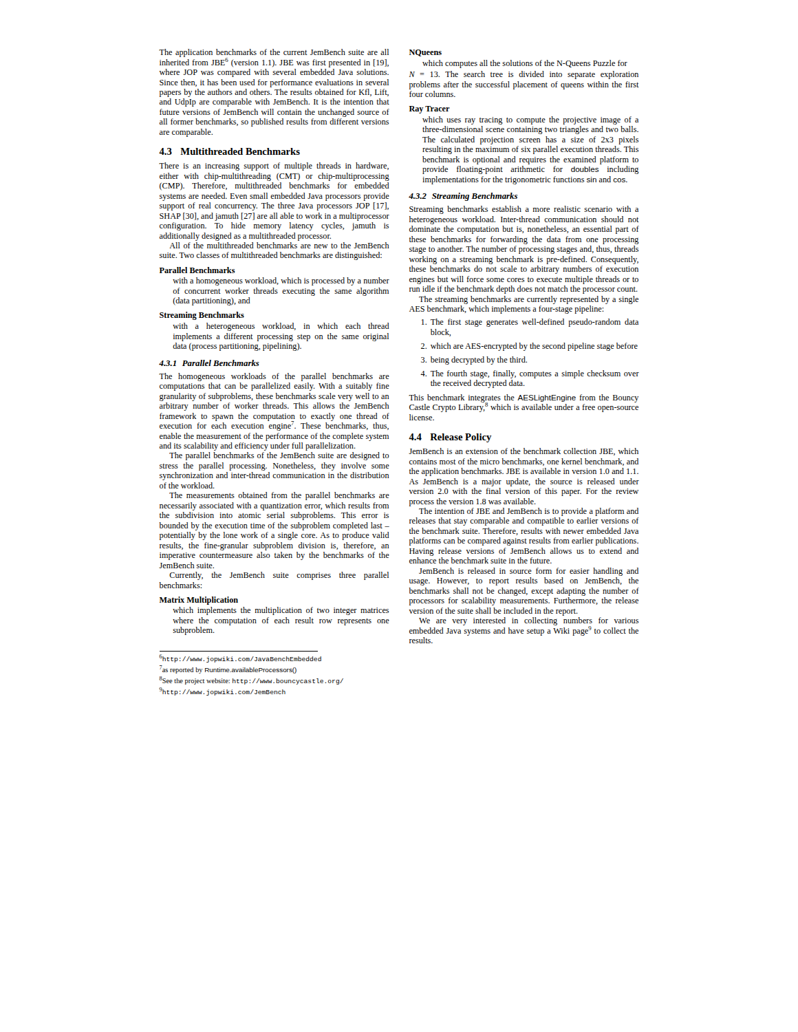The application benchmarks of the current JemBench suite are all inherited from JBE6 (version 1.1). JBE was first presented in [19], where JOP was compared with several embedded Java solutions. Since then, it has been used for performance evaluations in several papers by the authors and others. The results obtained for Kfl, Lift, and UdpIp are comparable with JemBench. It is the intention that future versions of JemBench will contain the unchanged source of all former benchmarks, so published results from different versions are comparable.
4.3 Multithreaded Benchmarks
There is an increasing support of multiple threads in hardware, either with chip-multithreading (CMT) or chip-multiprocessing (CMP). Therefore, multithreaded benchmarks for embedded systems are needed. Even small embedded Java processors provide support of real concurrency. The three Java processors JOP [17], SHAP [30], and jamuth [27] are all able to work in a multiprocessor configuration. To hide memory latency cycles, jamuth is additionally designed as a multithreaded processor.
All of the multithreaded benchmarks are new to the JemBench suite. Two classes of multithreaded benchmarks are distinguished:
Parallel Benchmarks
with a homogeneous workload, which is processed by a number of concurrent worker threads executing the same algorithm (data partitioning), and
Streaming Benchmarks
with a heterogeneous workload, in which each thread implements a different processing step on the same original data (process partitioning, pipelining).
4.3.1 Parallel Benchmarks
The homogeneous workloads of the parallel benchmarks are computations that can be parallelized easily. With a suitably fine granularity of subproblems, these benchmarks scale very well to an arbitrary number of worker threads. This allows the JemBench framework to spawn the computation to exactly one thread of execution for each execution engine7. These benchmarks, thus, enable the measurement of the performance of the complete system and its scalability and efficiency under full parallelization.
The parallel benchmarks of the JemBench suite are designed to stress the parallel processing. Nonetheless, they involve some synchronization and inter-thread communication in the distribution of the workload.
The measurements obtained from the parallel benchmarks are necessarily associated with a quantization error, which results from the subdivision into atomic serial subproblems. This error is bounded by the execution time of the subproblem completed last – potentially by the lone work of a single core. As to produce valid results, the fine-granular subproblem division is, therefore, an imperative countermeasure also taken by the benchmarks of the JemBench suite.
Currently, the JemBench suite comprises three parallel benchmarks:
Matrix Multiplication
which implements the multiplication of two integer matrices where the computation of each result row represents one subproblem.
NQueens
which computes all the solutions of the N-Queens Puzzle for
N = 13. The search tree is divided into separate exploration problems after the successful placement of queens within the first four columns.
Ray Tracer
which uses ray tracing to compute the projective image of a three-dimensional scene containing two triangles and two balls. The calculated projection screen has a size of 2x3 pixels resulting in the maximum of six parallel execution threads. This benchmark is optional and requires the examined platform to provide floating-point arithmetic for doubles including implementations for the trigonometric functions sin and cos.
4.3.2 Streaming Benchmarks
Streaming benchmarks establish a more realistic scenario with a heterogeneous workload. Inter-thread communication should not dominate the computation but is, nonetheless, an essential part of these benchmarks for forwarding the data from one processing stage to another. The number of processing stages and, thus, threads working on a streaming benchmark is pre-defined. Consequently, these benchmarks do not scale to arbitrary numbers of execution engines but will force some cores to execute multiple threads or to run idle if the benchmark depth does not match the processor count.
The streaming benchmarks are currently represented by a single AES benchmark, which implements a four-stage pipeline:
The first stage generates well-defined pseudo-random data block,
which are AES-encrypted by the second pipeline stage before
being decrypted by the third.
The fourth stage, finally, computes a simple checksum over the received decrypted data.
This benchmark integrates the AESLightEngine from the Bouncy Castle Crypto Library,8 which is available under a free open-source license.
4.4 Release Policy
JemBench is an extension of the benchmark collection JBE, which contains most of the micro benchmarks, one kernel benchmark, and the application benchmarks. JBE is available in version 1.0 and 1.1. As JemBench is a major update, the source is released under version 2.0 with the final version of this paper. For the review process the version 1.8 was available.
The intention of JBE and JemBench is to provide a platform and releases that stay comparable and compatible to earlier versions of the benchmark suite. Therefore, results with newer embedded Java platforms can be compared against results from earlier publications. Having release versions of JemBench allows us to extend and enhance the benchmark suite in the future.
JemBench is released in source form for easier handling and usage. However, to report results based on JemBench, the benchmarks shall not be changed, except adapting the number of processors for scalability measurements. Furthermore, the release version of the suite shall be included in the report.
We are very interested in collecting numbers for various embedded Java systems and have setup a Wiki page9 to collect the results.
6 http://www.jopwiki.com/JavaBenchEmbedded
7as reported by Runtime.availableProcessors()
8 See the project website: http://www.bouncycastle.org/
9 http://www.jopwiki.com/JemBench